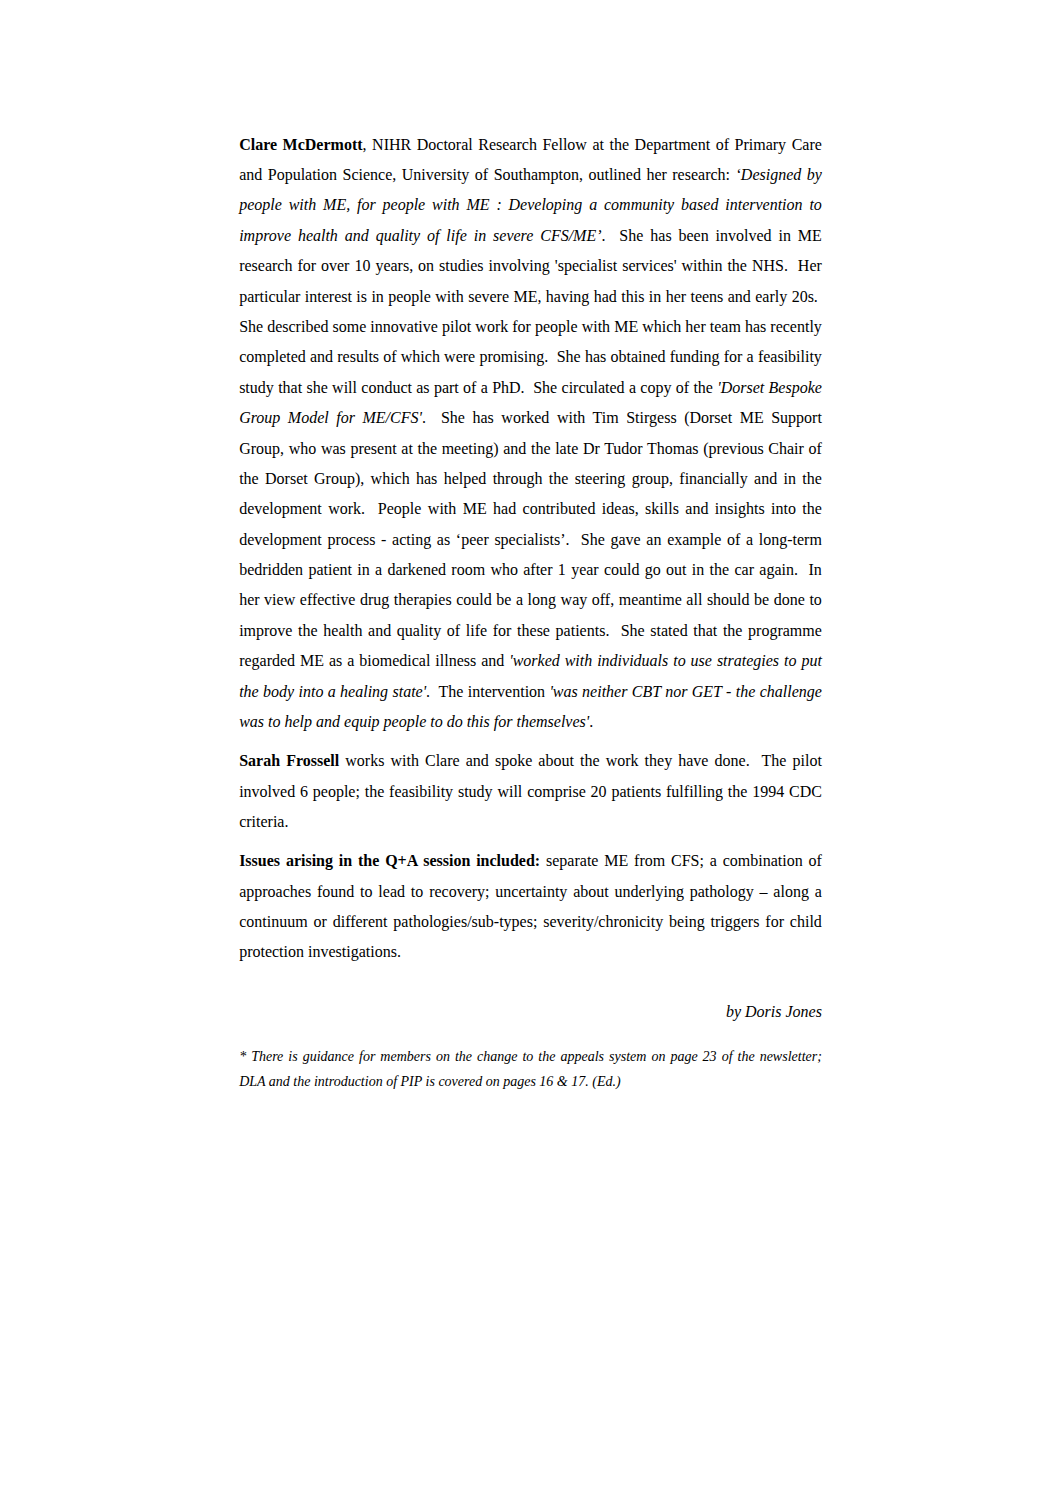Clare McDermott, NIHR Doctoral Research Fellow at the Department of Primary Care and Population Science, University of Southampton, outlined her research: ‘Designed by people with ME, for people with ME : Developing a community based intervention to improve health and quality of life in severe CFS/ME’. She has been involved in ME research for over 10 years, on studies involving 'specialist services' within the NHS. Her particular interest is in people with severe ME, having had this in her teens and early 20s. She described some innovative pilot work for people with ME which her team has recently completed and results of which were promising. She has obtained funding for a feasibility study that she will conduct as part of a PhD. She circulated a copy of the 'Dorset Bespoke Group Model for ME/CFS'. She has worked with Tim Stirgess (Dorset ME Support Group, who was present at the meeting) and the late Dr Tudor Thomas (previous Chair of the Dorset Group), which has helped through the steering group, financially and in the development work. People with ME had contributed ideas, skills and insights into the development process - acting as ‘peer specialists’. She gave an example of a long-term bedridden patient in a darkened room who after 1 year could go out in the car again. In her view effective drug therapies could be a long way off, meantime all should be done to improve the health and quality of life for these patients. She stated that the programme regarded ME as a biomedical illness and 'worked with individuals to use strategies to put the body into a healing state'. The intervention 'was neither CBT nor GET - the challenge was to help and equip people to do this for themselves'.
Sarah Frossell works with Clare and spoke about the work they have done. The pilot involved 6 people; the feasibility study will comprise 20 patients fulfilling the 1994 CDC criteria.
Issues arising in the Q+A session included: separate ME from CFS; a combination of approaches found to lead to recovery; uncertainty about underlying pathology – along a continuum or different pathologies/sub-types; severity/chronicity being triggers for child protection investigations.
by Doris Jones
* There is guidance for members on the change to the appeals system on page 23 of the newsletter; DLA and the introduction of PIP is covered on pages 16 & 17. (Ed.)